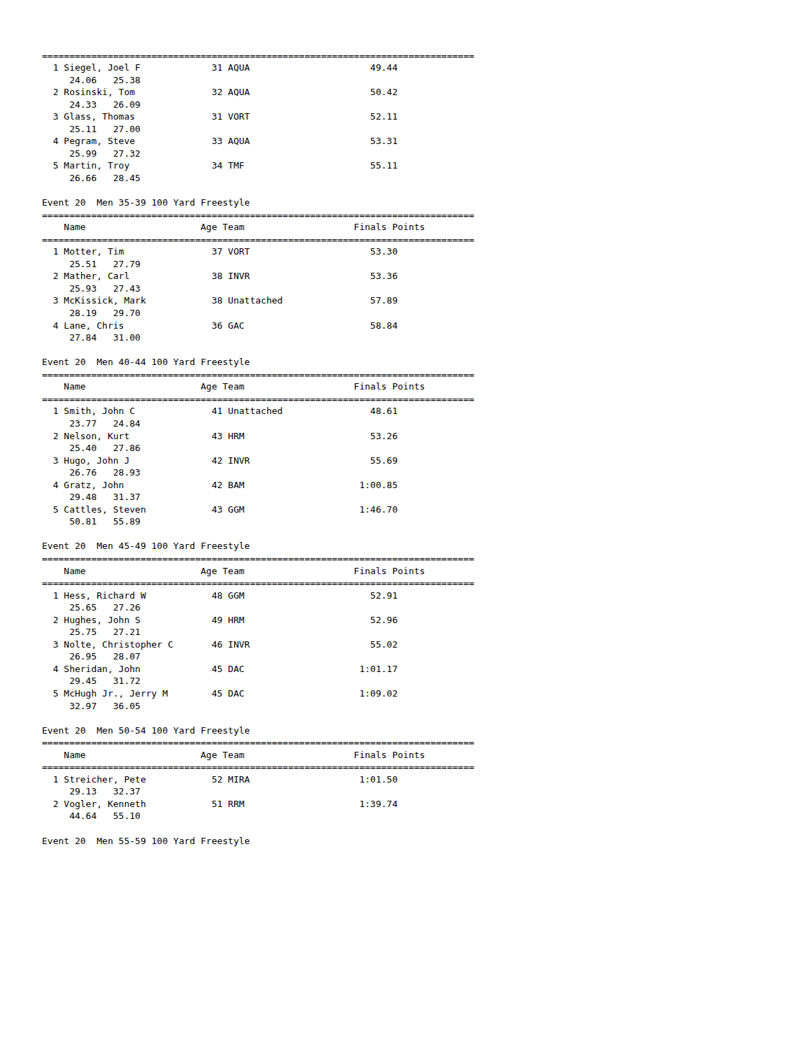===============================================================================
  1 Siegel, Joel F             31 AQUA                      49.44  
     24.06   25.38
  2 Rosinski, Tom              32 AQUA                      50.42  
     24.33   26.09
  3 Glass, Thomas              31 VORT                      52.11  
     25.11   27.00
  4 Pegram, Steve              33 AQUA                      53.31  
     25.99   27.32
  5 Martin, Troy               34 TMF                       55.11  
     26.66   28.45

Event 20  Men 35-39 100 Yard Freestyle
===============================================================================
    Name                     Age Team                    Finals Points
===============================================================================
  1 Motter, Tim                37 VORT                      53.30  
     25.51   27.79
  2 Mather, Carl               38 INVR                      53.36  
     25.93   27.43
  3 McKissick, Mark            38 Unattached                57.89  
     28.19   29.70
  4 Lane, Chris                36 GAC                       58.84  
     27.84   31.00

Event 20  Men 40-44 100 Yard Freestyle
===============================================================================
    Name                     Age Team                    Finals Points
===============================================================================
  1 Smith, John C              41 Unattached                48.61  
     23.77   24.84
  2 Nelson, Kurt               43 HRM                       53.26  
     25.40   27.86
  3 Hugo, John J               42 INVR                      55.69  
     26.76   28.93
  4 Gratz, John                42 BAM                     1:00.85  
     29.48   31.37
  5 Cattles, Steven            43 GGM                     1:46.70  
     50.81   55.89

Event 20  Men 45-49 100 Yard Freestyle
===============================================================================
    Name                     Age Team                    Finals Points
===============================================================================
  1 Hess, Richard W            48 GGM                       52.91  
     25.65   27.26
  2 Hughes, John S             49 HRM                       52.96  
     25.75   27.21
  3 Nolte, Christopher C       46 INVR                      55.02  
     26.95   28.07
  4 Sheridan, John             45 DAC                     1:01.17  
     29.45   31.72
  5 McHugh Jr., Jerry M        45 DAC                     1:09.02  
     32.97   36.05

Event 20  Men 50-54 100 Yard Freestyle
===============================================================================
    Name                     Age Team                    Finals Points
===============================================================================
  1 Streicher, Pete            52 MIRA                    1:01.50  
     29.13   32.37
  2 Vogler, Kenneth            51 RRM                     1:39.74  
     44.64   55.10

Event 20  Men 55-59 100 Yard Freestyle